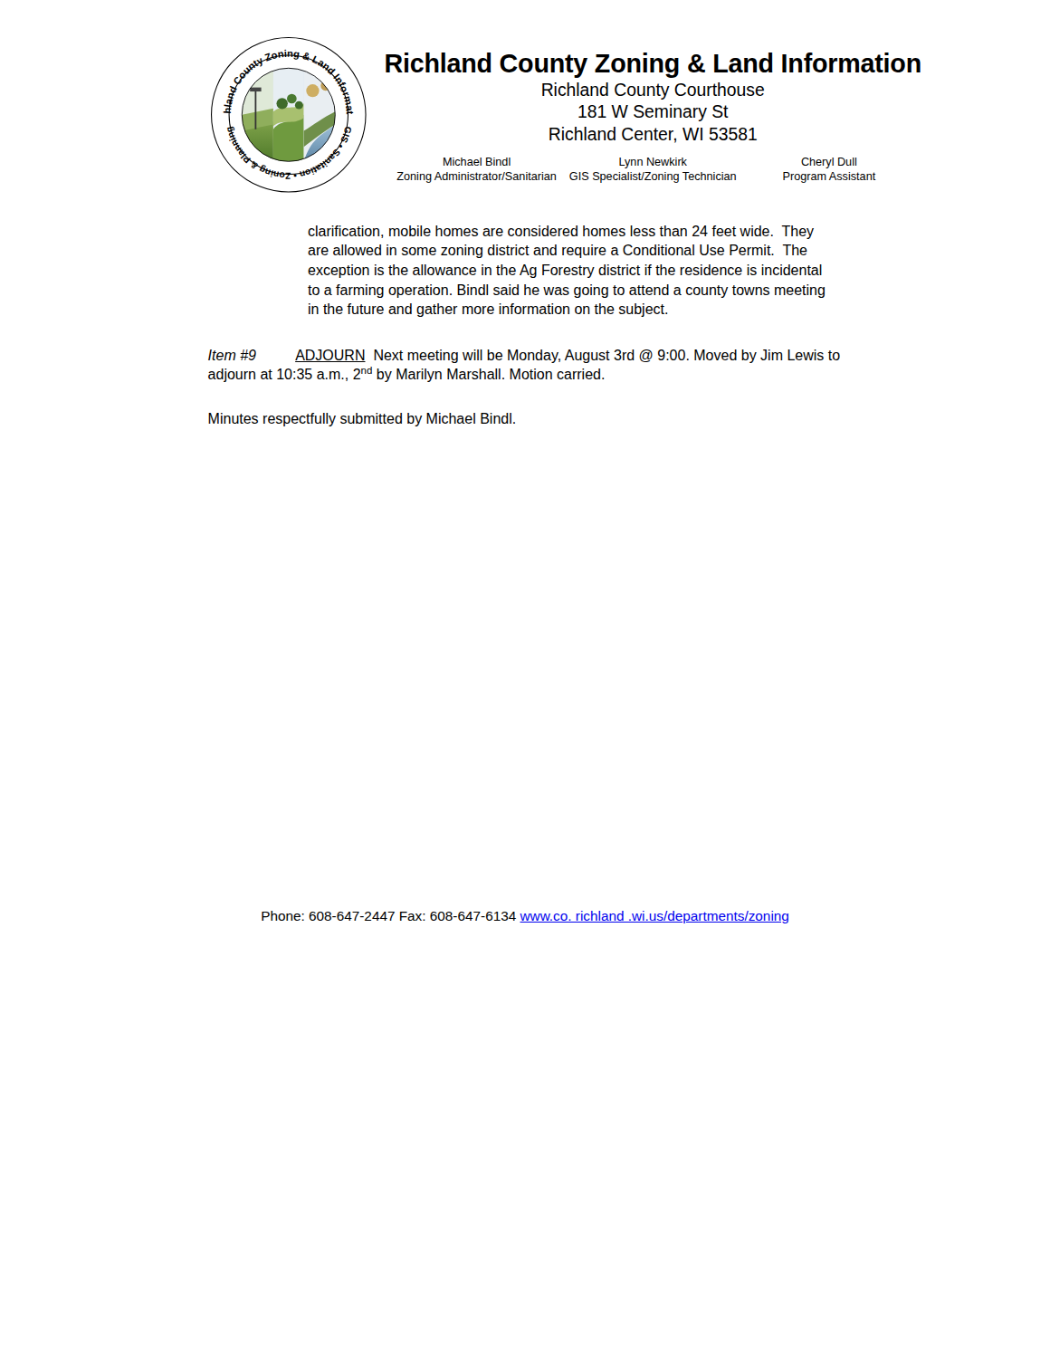Richland County Zoning & Land Information GIS • Sanitation • Zoning & Planning
Richland County Zoning & Land Information
Richland County Courthouse
181 W Seminary St
Richland Center, WI 53581
Michael Bindl Zoning Administrator/Sanitarian
Lynn Newkirk GIS Specialist/Zoning Technician
Cheryl Dull Program Assistant
clarification, mobile homes are considered homes less than 24 feet wide. They are allowed in some zoning district and require a Conditional Use Permit. The exception is the allowance in the Ag Forestry district if the residence is incidental to a farming operation. Bindl said he was going to attend a county towns meeting in the future and gather more information on the subject.
Item #9 ADJOURN Next meeting will be Monday, August 3rd @ 9:00. Moved by Jim Lewis to adjourn at 10:35 a.m., 2nd by Marilyn Marshall. Motion carried.
Minutes respectfully submitted by Michael Bindl.
Phone: 608-647-2447 Fax: 608-647-6134 www.co. richland .wi.us/departments/zoning